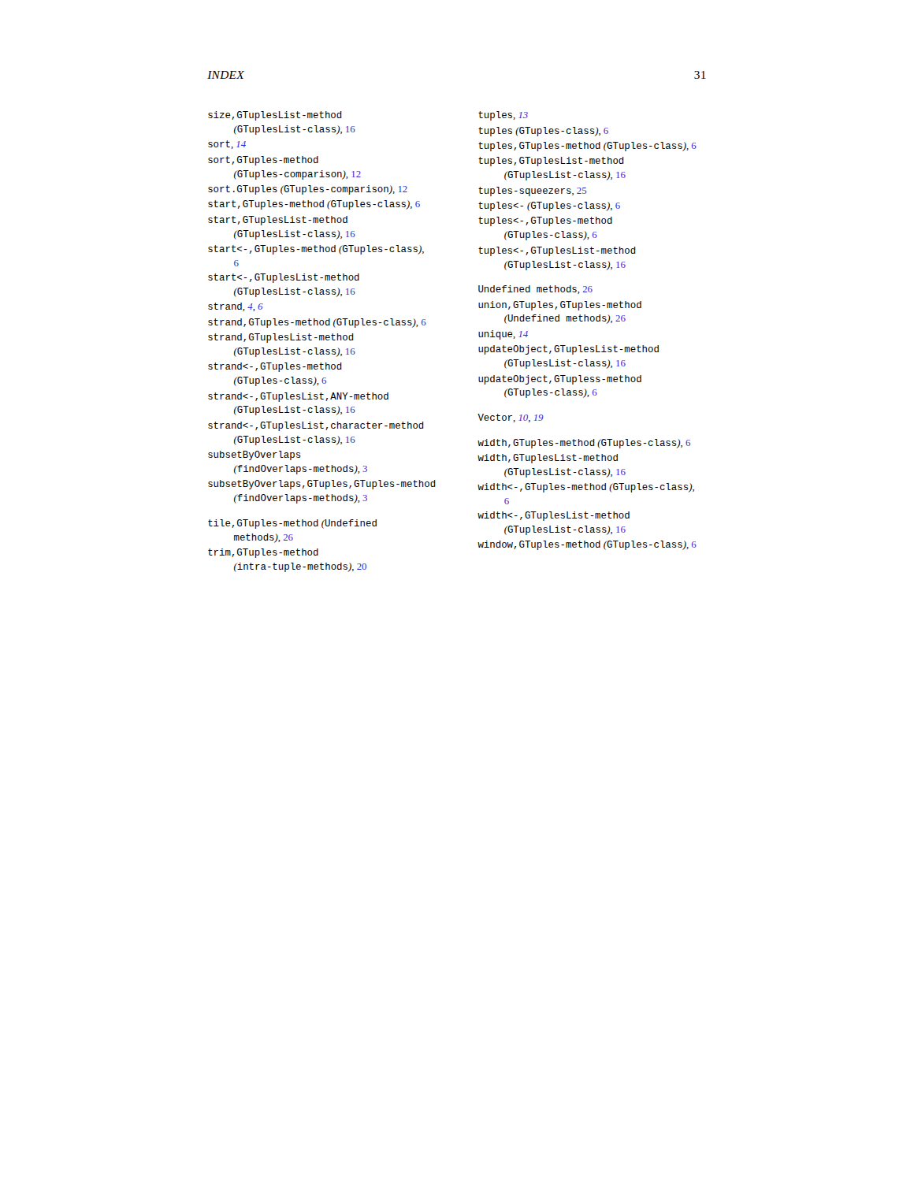INDEX
31
size,GTuplesList-method (GTuplesList-class), 16
sort, 14
sort,GTuples-method (GTuples-comparison), 12
sort.GTuples (GTuples-comparison), 12
start,GTuples-method (GTuples-class), 6
start,GTuplesList-method (GTuplesList-class), 16
start<-,GTuples-method (GTuples-class), 6
start<-,GTuplesList-method (GTuplesList-class), 16
strand, 4, 6
strand,GTuples-method (GTuples-class), 6
strand,GTuplesList-method (GTuplesList-class), 16
strand<-,GTuples-method (GTuples-class), 6
strand<-,GTuplesList,ANY-method (GTuplesList-class), 16
strand<-,GTuplesList,character-method (GTuplesList-class), 16
subsetByOverlaps (findOverlaps-methods), 3
subsetByOverlaps,GTuples,GTuples-method (findOverlaps-methods), 3
tile,GTuples-method (Undefined methods), 26
trim,GTuples-method (intra-tuple-methods), 20
tuples, 13
tuples (GTuples-class), 6
tuples,GTuples-method (GTuples-class), 6
tuples,GTuplesList-method (GTuplesList-class), 16
tuples-squeezers, 25
tuples<- (GTuples-class), 6
tuples<-,GTuples-method (GTuples-class), 6
tuples<-,GTuplesList-method (GTuplesList-class), 16
Undefined methods, 26
union,GTuples,GTuples-method (Undefined methods), 26
unique, 14
updateObject,GTuplesList-method (GTuplesList-class), 16
updateObject,GTupless-method (GTuples-class), 6
Vector, 10, 19
width,GTuples-method (GTuples-class), 6
width,GTuplesList-method (GTuplesList-class), 16
width<-,GTuples-method (GTuples-class), 6
width<-,GTuplesList-method (GTuplesList-class), 16
window,GTuples-method (GTuples-class), 6